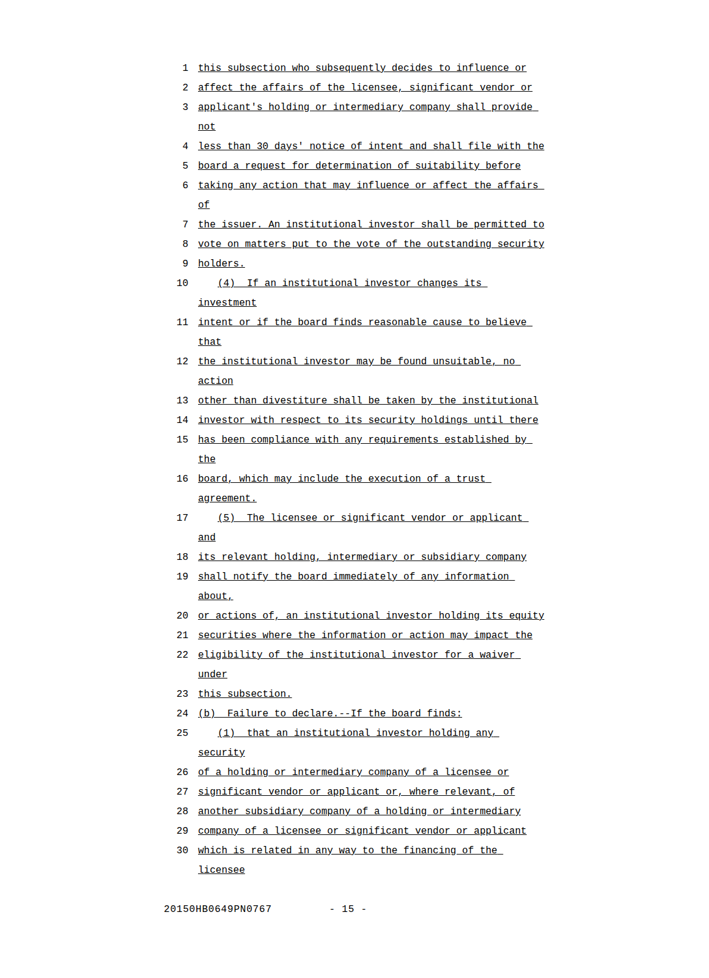this subsection who subsequently decides to influence or
affect the affairs of the licensee, significant vendor or
applicant's holding or intermediary company shall provide not
less than 30 days' notice of intent and shall file with the
board a request for determination of suitability before
taking any action that may influence or affect the affairs of
the issuer. An institutional investor shall be permitted to
vote on matters put to the vote of the outstanding security
holders.
(4) If an institutional investor changes its investment
intent or if the board finds reasonable cause to believe that
the institutional investor may be found unsuitable, no action
other than divestiture shall be taken by the institutional
investor with respect to its security holdings until there
has been compliance with any requirements established by the
board, which may include the execution of a trust agreement.
(5) The licensee or significant vendor or applicant and
its relevant holding, intermediary or subsidiary company
shall notify the board immediately of any information about,
or actions of, an institutional investor holding its equity
securities where the information or action may impact the
eligibility of the institutional investor for a waiver under
this subsection.
(b) Failure to declare.--If the board finds:
(1) that an institutional investor holding any security
of a holding or intermediary company of a licensee or
significant vendor or applicant or, where relevant, of
another subsidiary company of a holding or intermediary
company of a licensee or significant vendor or applicant
which is related in any way to the financing of the licensee
20150HB0649PN0767 - 15 -